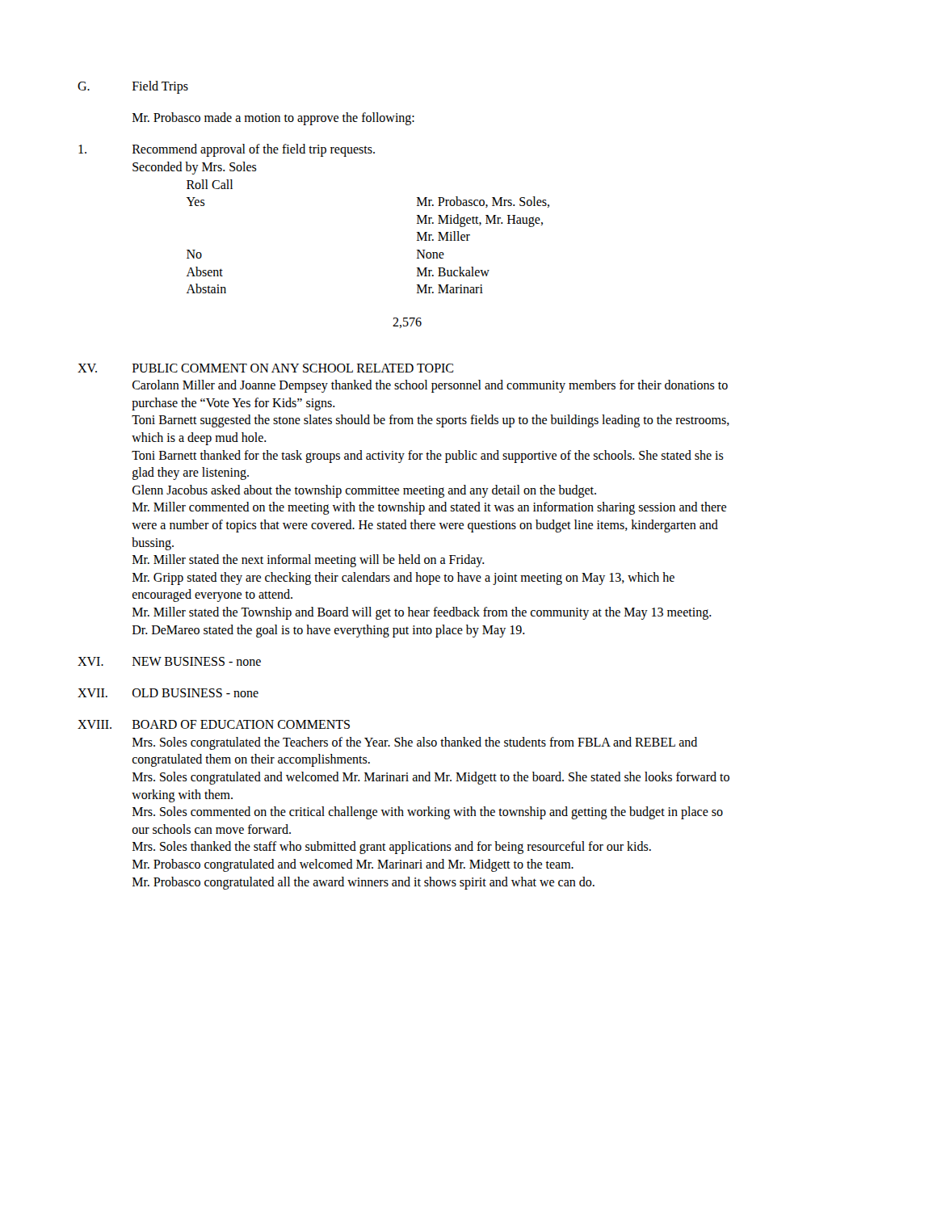G.
Field Trips
Mr. Probasco made a motion to approve the following:
1.
Recommend approval of the field trip requests.
Seconded by Mrs. Soles
Roll Call
| Yes | Mr. Probasco, Mrs. Soles, |
| | Mr. Midgett, Mr. Hauge, |
| | Mr. Miller |
| No | None |
| Absent | Mr. Buckalew |
| Abstain | Mr. Marinari |
2,576
XV.
PUBLIC COMMENT ON ANY SCHOOL RELATED TOPIC
Carolann Miller and Joanne Dempsey thanked the school personnel and community members for their donations to purchase the “Vote Yes for Kids” signs.
Toni Barnett suggested the stone slates should be from the sports fields up to the buildings leading to the restrooms, which is a deep mud hole.
Toni Barnett thanked for the task groups and activity for the public and supportive of the schools. She stated she is glad they are listening.
Glenn Jacobus asked about the township committee meeting and any detail on the budget.
Mr. Miller commented on the meeting with the township and stated it was an information sharing session and there were a number of topics that were covered. He stated there were questions on budget line items, kindergarten and bussing.
Mr. Miller stated the next informal meeting will be held on a Friday.
Mr. Gripp stated they are checking their calendars and hope to have a joint meeting on May 13, which he encouraged everyone to attend.
Mr. Miller stated the Township and Board will get to hear feedback from the community at the May 13 meeting.
Dr. DeMareo stated the goal is to have everything put into place by May 19.
XVI.
NEW BUSINESS - none
XVII.
OLD BUSINESS - none
XVIII.
BOARD OF EDUCATION COMMENTS
Mrs. Soles congratulated the Teachers of the Year. She also thanked the students from FBLA and REBEL and congratulated them on their accomplishments.
Mrs. Soles congratulated and welcomed Mr. Marinari and Mr. Midgett to the board. She stated she looks forward to working with them.
Mrs. Soles commented on the critical challenge with working with the township and getting the budget in place so our schools can move forward.
Mrs. Soles thanked the staff who submitted grant applications and for being resourceful for our kids.
Mr. Probasco congratulated and welcomed Mr. Marinari and Mr. Midgett to the team.
Mr. Probasco congratulated all the award winners and it shows spirit and what we can do.